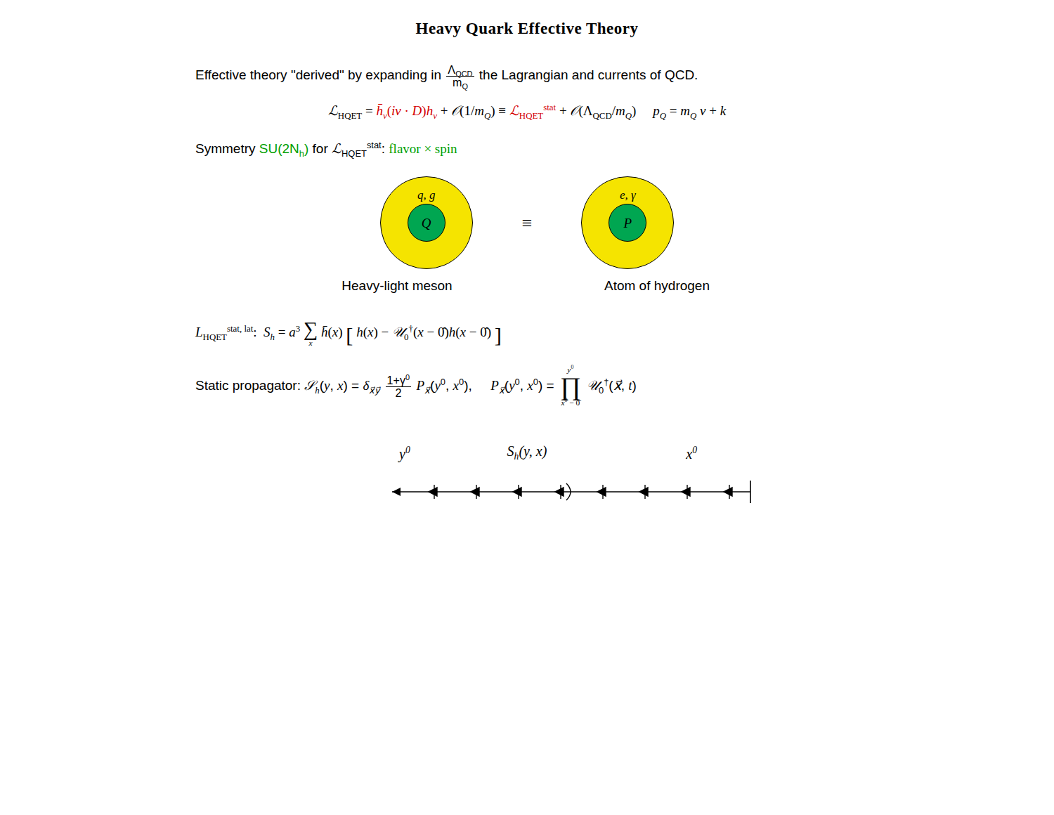Heavy Quark Effective Theory
Effective theory "derived" by expanding in ΛQCD mQ the Lagrangian and currents of QCD.
ℒHQET = h̄v(iv · D)hv + 𝒪(1/mQ) ≡ ℒHQETstat + 𝒪(ΛQCD/mQ) pQ = mQ v + k
Symmetry SU(2Nh) for ℒHQETstat: flavor × spin
q, g
Q
≡
e, γ
P
Heavy-light meson Atom of hydrogen
LHQETstat, lat: Sh = a3 ∑x h̄(x) [ h(x) − 𝒰0†(x − 0̂)h(x − 0̂) ]
Static propagator: 𝒮h(y, x) = δx⃗y⃗ 1+γ02 Px⃗(y0, x0), Px⃗(y0, x0) = y0 ∏ x0 − 0̂ 𝒰0†(x⃗, t)
y0 Sh(y, x) x0